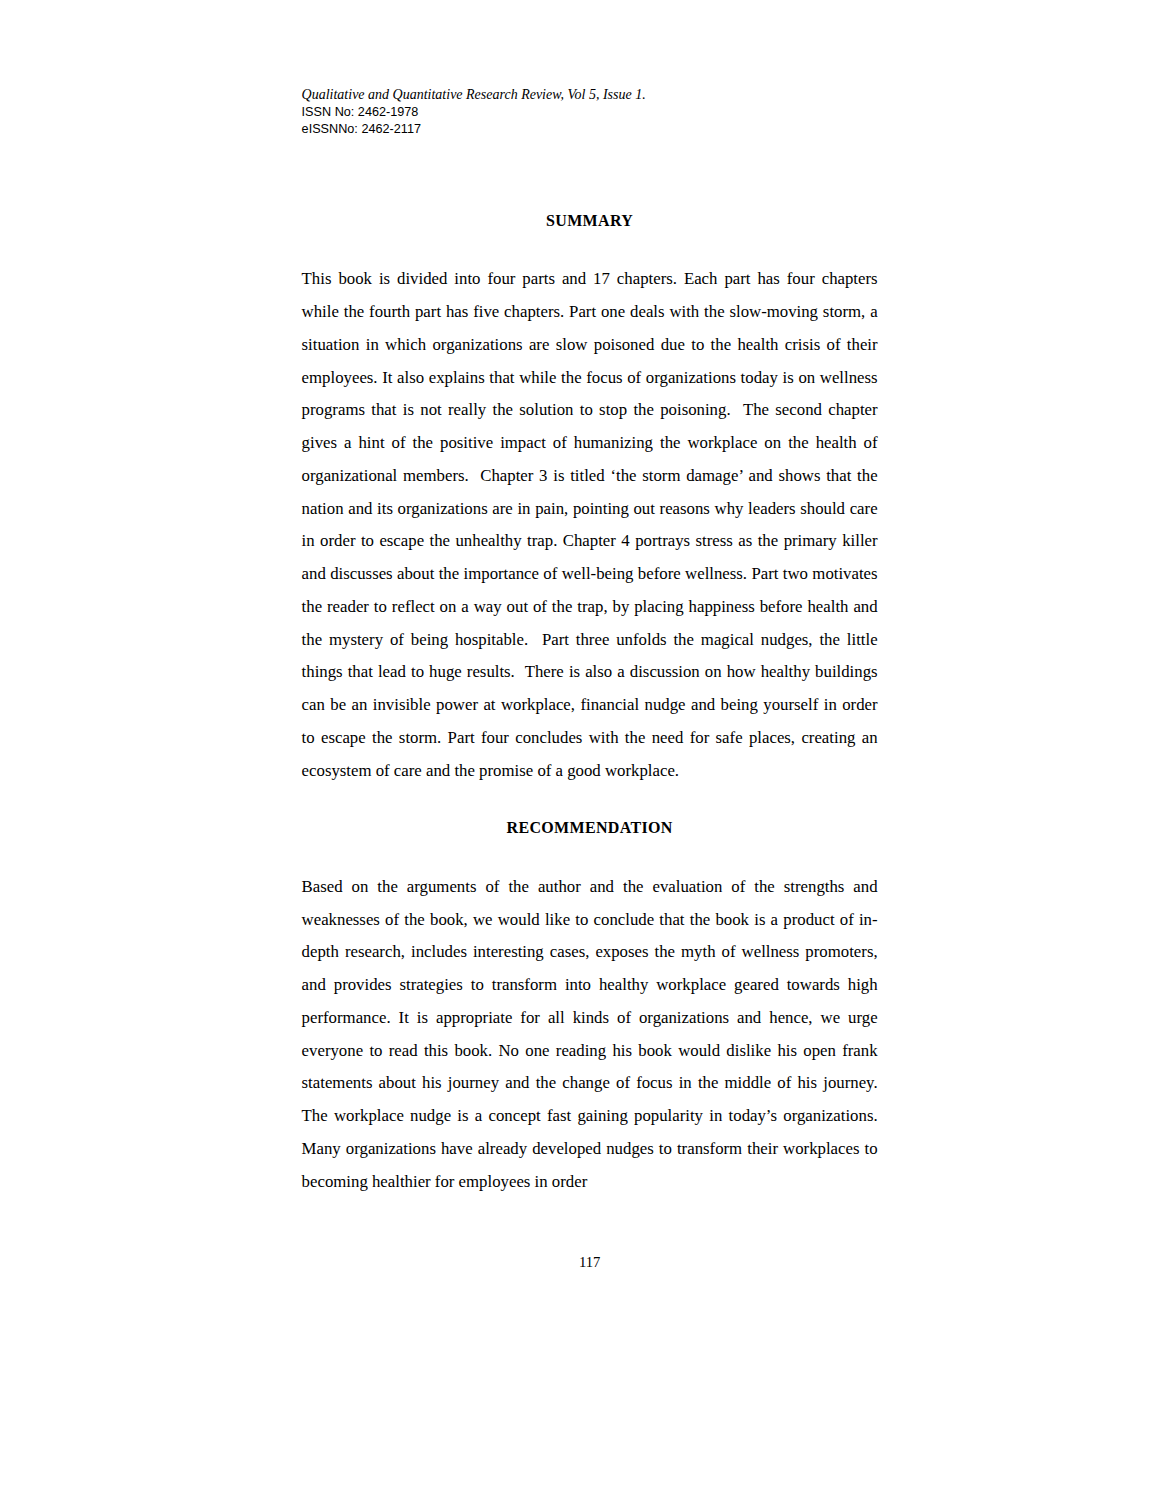Qualitative and Quantitative Research Review, Vol 5, Issue 1.
ISSN No: 2462-1978
eISSNNo: 2462-2117
SUMMARY
This book is divided into four parts and 17 chapters. Each part has four chapters while the fourth part has five chapters. Part one deals with the slow-moving storm, a situation in which organizations are slow poisoned due to the health crisis of their employees. It also explains that while the focus of organizations today is on wellness programs that is not really the solution to stop the poisoning. The second chapter gives a hint of the positive impact of humanizing the workplace on the health of organizational members. Chapter 3 is titled ‘the storm damage’ and shows that the nation and its organizations are in pain, pointing out reasons why leaders should care in order to escape the unhealthy trap. Chapter 4 portrays stress as the primary killer and discusses about the importance of well-being before wellness. Part two motivates the reader to reflect on a way out of the trap, by placing happiness before health and the mystery of being hospitable. Part three unfolds the magical nudges, the little things that lead to huge results. There is also a discussion on how healthy buildings can be an invisible power at workplace, financial nudge and being yourself in order to escape the storm. Part four concludes with the need for safe places, creating an ecosystem of care and the promise of a good workplace.
RECOMMENDATION
Based on the arguments of the author and the evaluation of the strengths and weaknesses of the book, we would like to conclude that the book is a product of in-depth research, includes interesting cases, exposes the myth of wellness promoters, and provides strategies to transform into healthy workplace geared towards high performance. It is appropriate for all kinds of organizations and hence, we urge everyone to read this book. No one reading his book would dislike his open frank statements about his journey and the change of focus in the middle of his journey. The workplace nudge is a concept fast gaining popularity in today’s organizations. Many organizations have already developed nudges to transform their workplaces to becoming healthier for employees in order
117